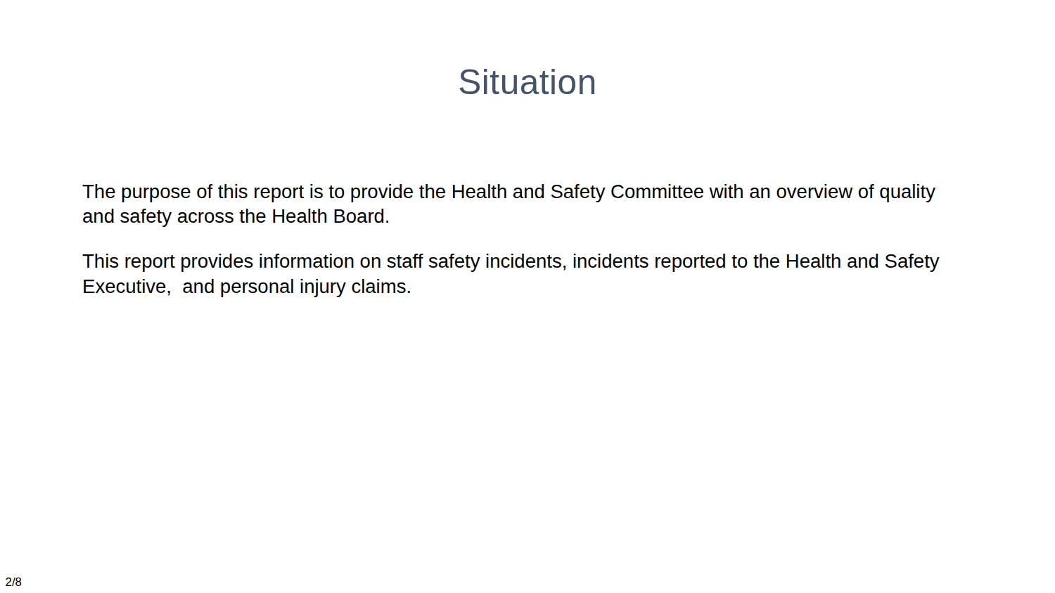Situation
The purpose of this report is to provide the Health and Safety Committee with an overview of quality and safety across the Health Board.
This report provides information on staff safety incidents, incidents reported to the Health and Safety Executive, and personal injury claims.
2/8